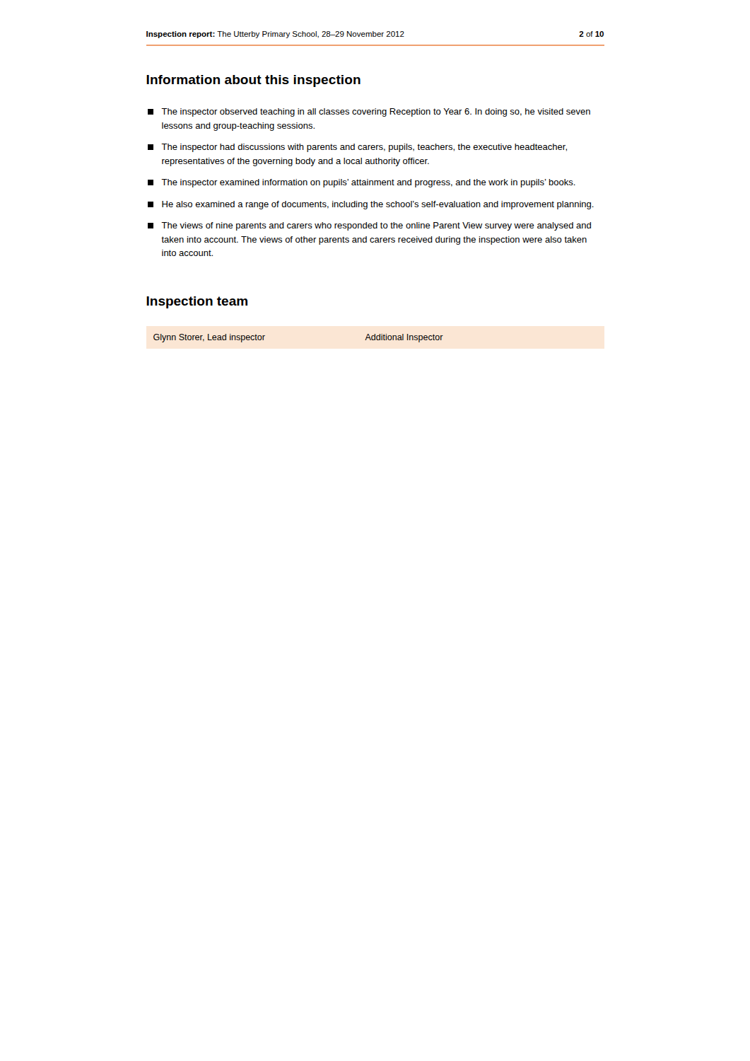Inspection report: The Utterby Primary School, 28–29 November 2012
2 of 10
Information about this inspection
The inspector observed teaching in all classes covering Reception to Year 6. In doing so, he visited seven lessons and group-teaching sessions.
The inspector had discussions with parents and carers, pupils, teachers, the executive headteacher, representatives of the governing body and a local authority officer.
The inspector examined information on pupils’ attainment and progress, and the work in pupils’ books.
He also examined a range of documents, including the school’s self-evaluation and improvement planning.
The views of nine parents and carers who responded to the online Parent View survey were analysed and taken into account. The views of other parents and carers received during the inspection were also taken into account.
Inspection team
Glynn Storer, Lead inspector
Additional Inspector